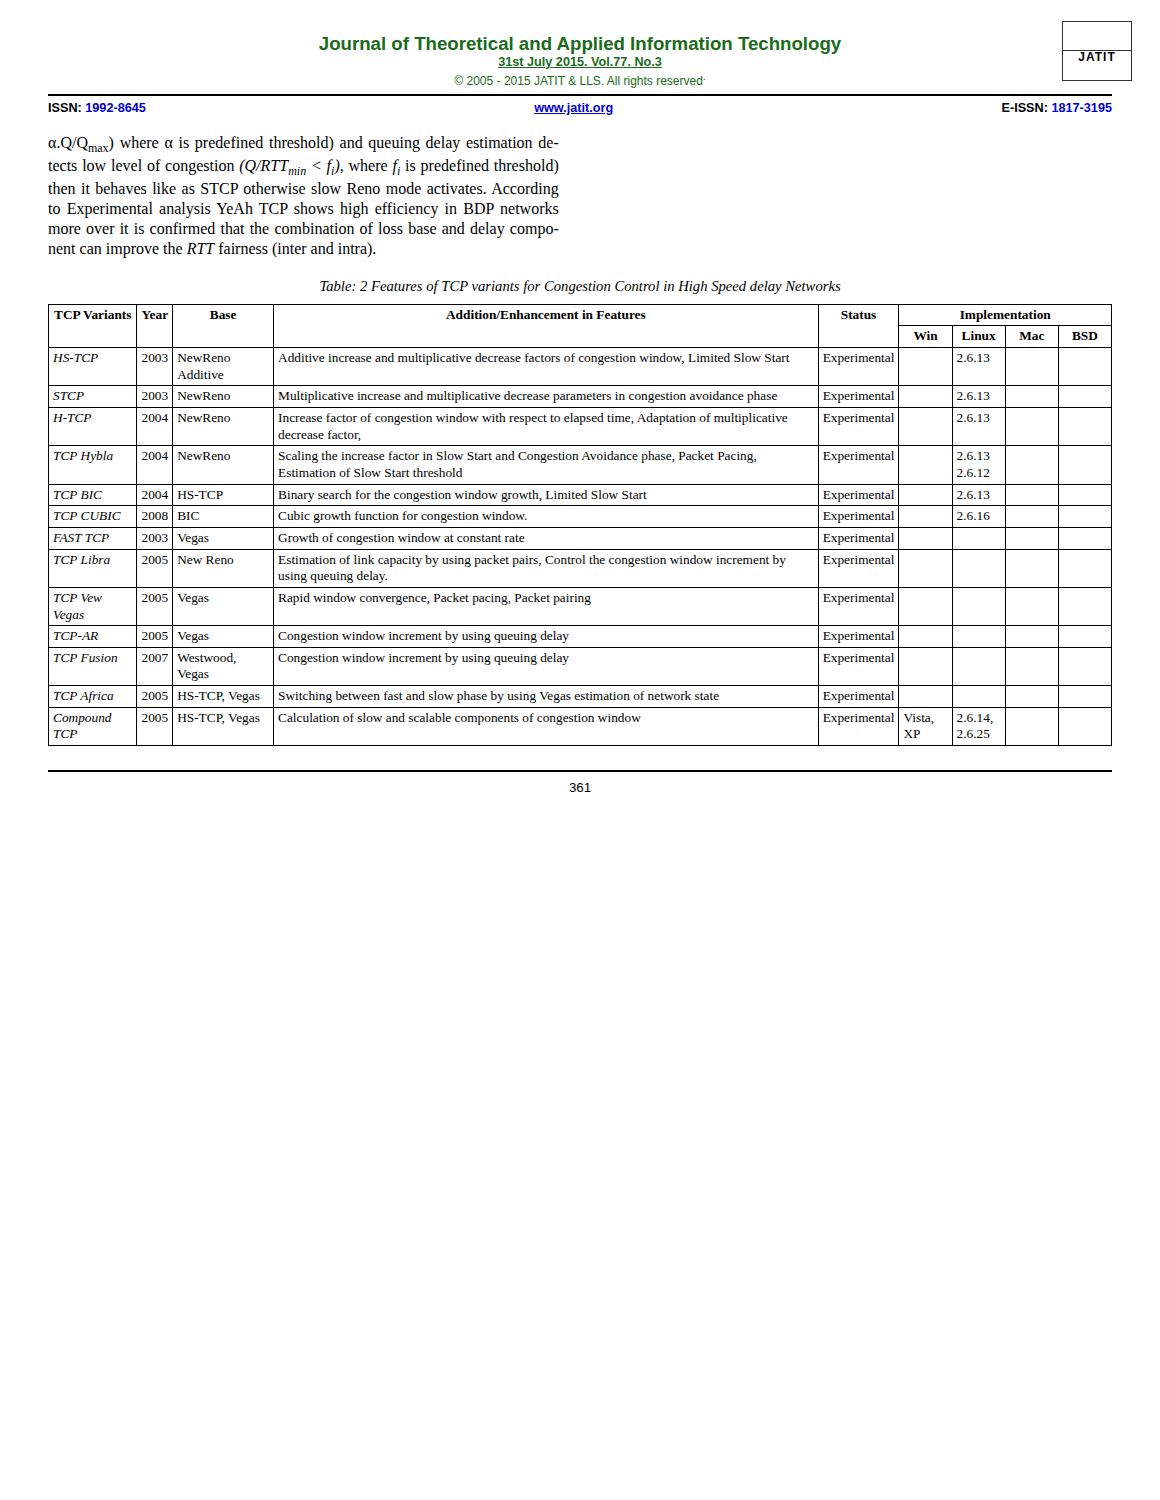JATIT
Journal of Theoretical and Applied Information Technology
31st July 2015. Vol.77. No.3
© 2005 - 2015 JATIT & LLS. All rights reserved.
ISSN: 1992-8645 www.jatit.org E-ISSN: 1817-3195
α.Q/Qmax) where α is predefined threshold) and queuing delay estimation detects low level of congestion (Q/RTTmin < fi), where fi is predefined threshold) then it behaves like as STCP otherwise slow Reno mode activates. According to Experimental analysis YeAh TCP shows high efficiency in BDP networks more over it is confirmed that the combination of loss base and delay component can improve the RTT fairness (inter and intra).
Table: 2 Features of TCP variants for Congestion Control in High Speed delay Networks
| TCP Variants | Year | Base | Addition/Enhancement in Features | Status | Implementation |
| --- | --- | --- | --- | --- | --- |
| Win | Linux | Mac | BSD |
| HS-TCP | 2003 | NewReno Additive | Additive increase and multiplicative decrease factors of congestion window, Limited Slow Start | Experimental | | 2.6.13 | | |
| STCP | 2003 | NewReno | Multiplicative increase and multiplicative decrease parameters in congestion avoidance phase | Experimental | | 2.6.13 | | |
| H-TCP | 2004 | NewReno | Increase factor of congestion window with respect to elapsed time, Adaptation of multiplicative decrease factor, | Experimental | | 2.6.13 | | |
| TCP Hybla | 2004 | NewReno | Scaling the increase factor in Slow Start and Congestion Avoidance phase, Packet Pacing, Estimation of Slow Start threshold | Experimental | | 2.6.13 2.6.12 | | |
| TCP BIC | 2004 | HS-TCP | Binary search for the congestion window growth, Limited Slow Start | Experimental | | 2.6.13 | | |
| TCP CUBIC | 2008 | BIC | Cubic growth function for congestion window. | Experimental | | 2.6.16 | | |
| FAST TCP | 2003 | Vegas | Growth of congestion window at constant rate | Experimental | | | | |
| TCP Libra | 2005 | New Reno | Estimation of link capacity by using packet pairs, Control the congestion window increment by using queuing delay. | Experimental | | | | |
| TCP Vew Vegas | 2005 | Vegas | Rapid window convergence, Packet pacing, Packet pairing | Experimental | | | | |
| TCP-AR | 2005 | Vegas | Congestion window increment by using queuing delay | Experimental | | | | |
| TCP Fusion | 2007 | Westwood, Vegas | Congestion window increment by using queuing delay | Experimental | | | | |
| TCP Africa | 2005 | HS-TCP, Vegas | Switching between fast and slow phase by using Vegas estimation of network state | Experimental | | | | |
| Compound TCP | 2005 | HS-TCP, Vegas | Calculation of slow and scalable components of congestion window | Experimental | Vista, XP | 2.6.14, 2.6.25 | | |
361